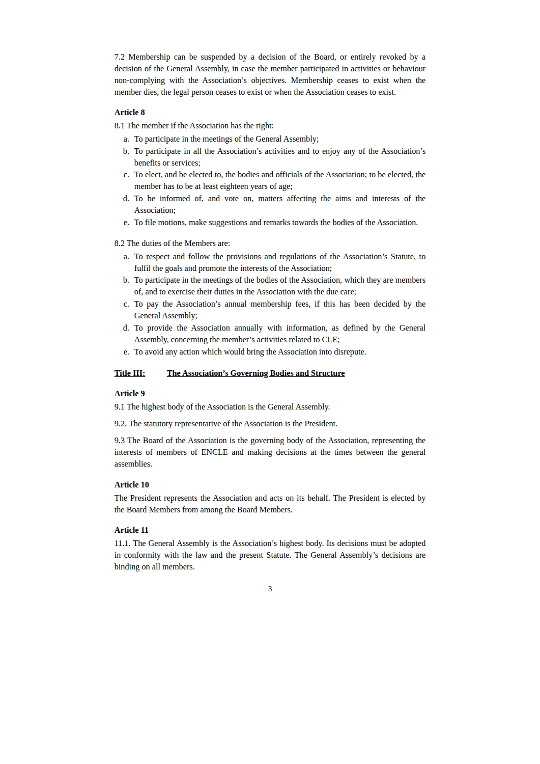7.2 Membership can be suspended by a decision of the Board, or entirely revoked by a decision of the General Assembly, in case the member participated in activities or behaviour non-complying with the Association’s objectives. Membership ceases to exist when the member dies, the legal person ceases to exist or when the Association ceases to exist.
Article 8
8.1 The member if the Association has the right:
To participate in the meetings of the General Assembly;
To participate in all the Association’s activities and to enjoy any of the Association’s benefits or services;
To elect, and be elected to, the bodies and officials of the Association; to be elected, the member has to be at least eighteen years of age;
To be informed of, and vote on, matters affecting the aims and interests of the Association;
To file motions, make suggestions and remarks towards the bodies of the Association.
8.2 The duties of the Members are:
To respect and follow the provisions and regulations of the Association’s Statute, to fulfil the goals and promote the interests of the Association;
To participate in the meetings of the bodies of the Association, which they are members of, and to exercise their duties in the Association with the due care;
To pay the Association’s annual membership fees, if this has been decided by the General Assembly;
To provide the Association annually with information, as defined by the General Assembly, concerning the member’s activities related to CLE;
To avoid any action which would bring the Association into disrepute.
Title III: The Association’s Governing Bodies and Structure
Article 9
9.1 The highest body of the Association is the General Assembly.
9.2. The statutory representative of the Association is the President.
9.3 The Board of the Association is the governing body of the Association, representing the interests of members of ENCLE and making decisions at the times between the general assemblies.
Article 10
The President represents the Association and acts on its behalf. The President is elected by the Board Members from among the Board Members.
Article 11
11.1. The General Assembly is the Association’s highest body. Its decisions must be adopted in conformity with the law and the present Statute. The General Assembly’s decisions are binding on all members.
3